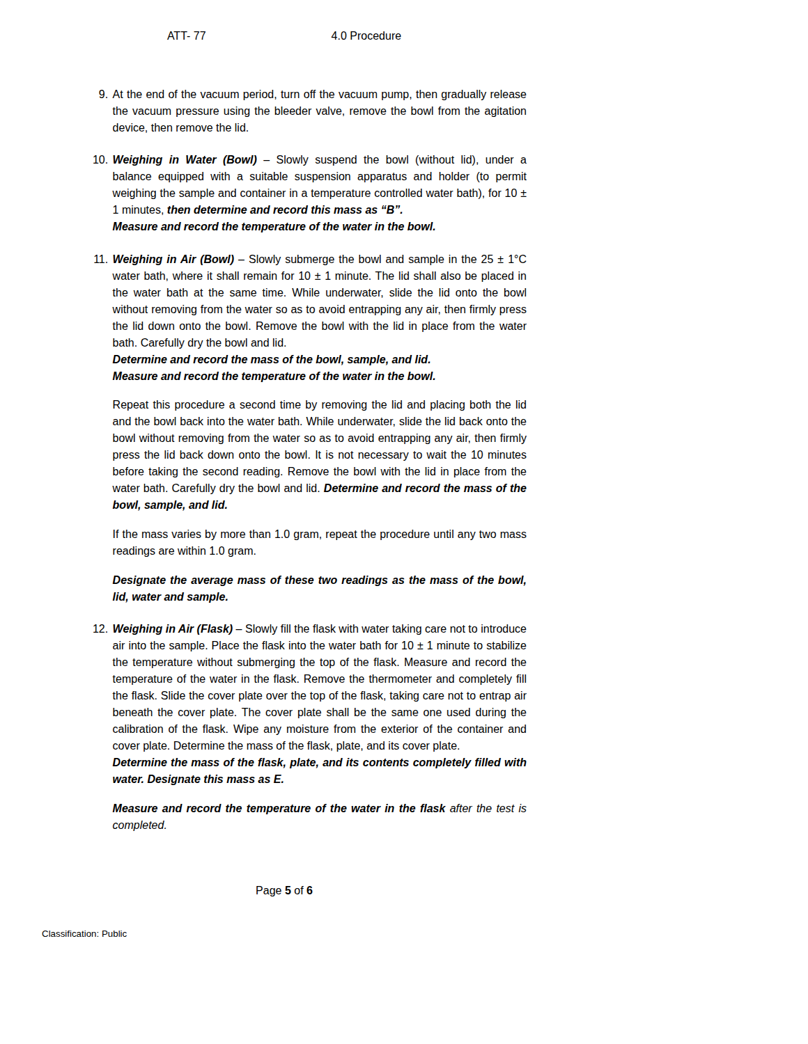ATT- 77 4.0 Procedure
At the end of the vacuum period, turn off the vacuum pump, then gradually release the vacuum pressure using the bleeder valve, remove the bowl from the agitation device, then remove the lid.
Weighing in Water (Bowl) – Slowly suspend the bowl (without lid), under a balance equipped with a suitable suspension apparatus and holder (to permit weighing the sample and container in a temperature controlled water bath), for 10 ± 1 minutes, then determine and record this mass as “B”.
Measure and record the temperature of the water in the bowl.
Weighing in Air (Bowl) – Slowly submerge the bowl and sample in the 25 ± 1°C water bath, where it shall remain for 10 ± 1 minute. The lid shall also be placed in the water bath at the same time. While underwater, slide the lid onto the bowl without removing from the water so as to avoid entrapping any air, then firmly press the lid down onto the bowl. Remove the bowl with the lid in place from the water bath. Carefully dry the bowl and lid.
Determine and record the mass of the bowl, sample, and lid.
Measure and record the temperature of the water in the bowl.
Repeat this procedure a second time by removing the lid and placing both the lid and the bowl back into the water bath. While underwater, slide the lid back onto the bowl without removing from the water so as to avoid entrapping any air, then firmly press the lid back down onto the bowl. It is not necessary to wait the 10 minutes before taking the second reading. Remove the bowl with the lid in place from the water bath. Carefully dry the bowl and lid. Determine and record the mass of the bowl, sample, and lid.
If the mass varies by more than 1.0 gram, repeat the procedure until any two mass readings are within 1.0 gram.
Designate the average mass of these two readings as the mass of the bowl, lid, water and sample.
Weighing in Air (Flask) – Slowly fill the flask with water taking care not to introduce air into the sample. Place the flask into the water bath for 10 ± 1 minute to stabilize the temperature without submerging the top of the flask. Measure and record the temperature of the water in the flask. Remove the thermometer and completely fill the flask. Slide the cover plate over the top of the flask, taking care not to entrap air beneath the cover plate. The cover plate shall be the same one used during the calibration of the flask. Wipe any moisture from the exterior of the container and cover plate. Determine the mass of the flask, plate, and its cover plate.
Determine the mass of the flask, plate, and its contents completely filled with water. Designate this mass as E.
Measure and record the temperature of the water in the flask after the test is completed.
Page 5 of 6
Classification: Public